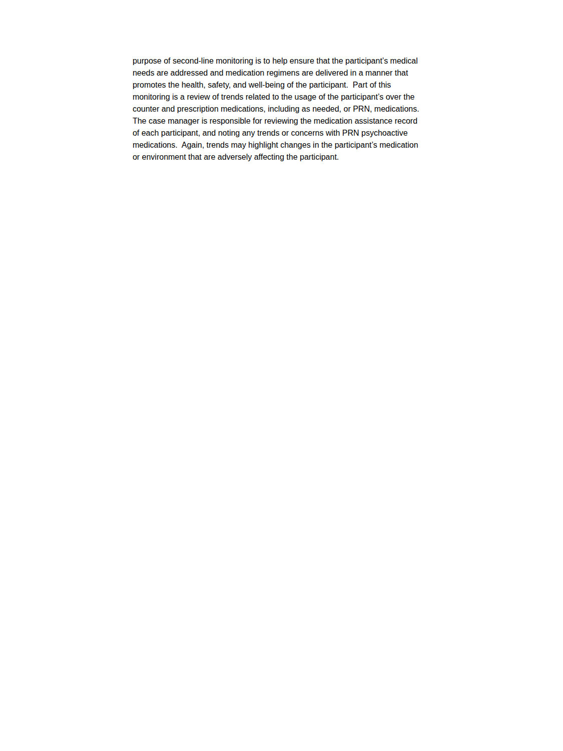purpose of second-line monitoring is to help ensure that the participant’s medical needs are addressed and medication regimens are delivered in a manner that promotes the health, safety, and well-being of the participant. Part of this monitoring is a review of trends related to the usage of the participant’s over the counter and prescription medications, including as needed, or PRN, medications. The case manager is responsible for reviewing the medication assistance record of each participant, and noting any trends or concerns with PRN psychoactive medications. Again, trends may highlight changes in the participant’s medication or environment that are adversely affecting the participant.